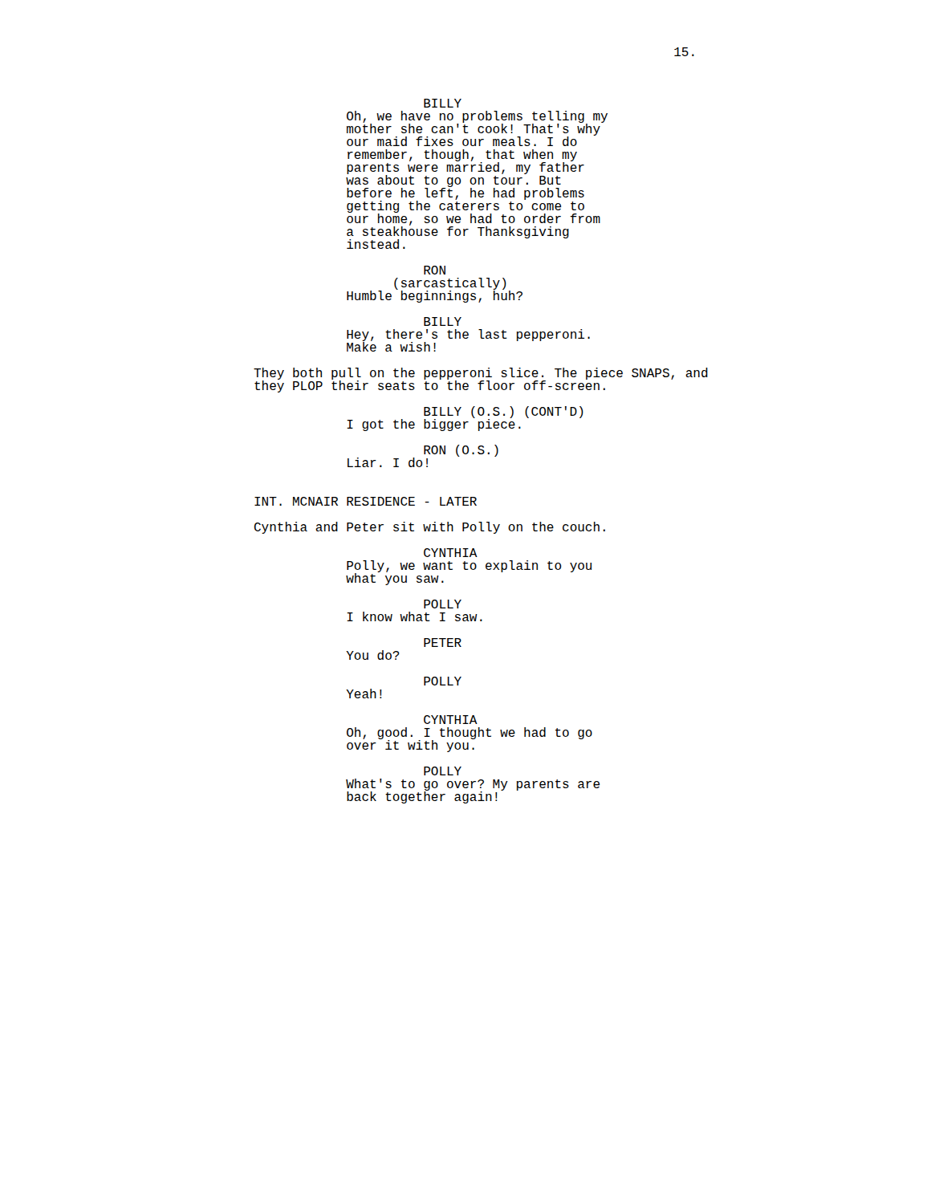15.
BILLY
Oh, we have no problems telling my mother she can't cook! That's why our maid fixes our meals. I do remember, though, that when my parents were married, my father was about to go on tour. But before he left, he had problems getting the caterers to come to our home, so we had to order from a steakhouse for Thanksgiving instead.
RON
(sarcastically)
Humble beginnings, huh?
BILLY
Hey, there's the last pepperoni. Make a wish!
They both pull on the pepperoni slice. The piece SNAPS, and they PLOP their seats to the floor off-screen.
BILLY (O.S.) (CONT'D)
I got the bigger piece.
RON (O.S.)
Liar. I do!
INT. MCNAIR RESIDENCE - LATER
Cynthia and Peter sit with Polly on the couch.
CYNTHIA
Polly, we want to explain to you what you saw.
POLLY
I know what I saw.
PETER
You do?
POLLY
Yeah!
CYNTHIA
Oh, good. I thought we had to go over it with you.
POLLY
What's to go over? My parents are back together again!